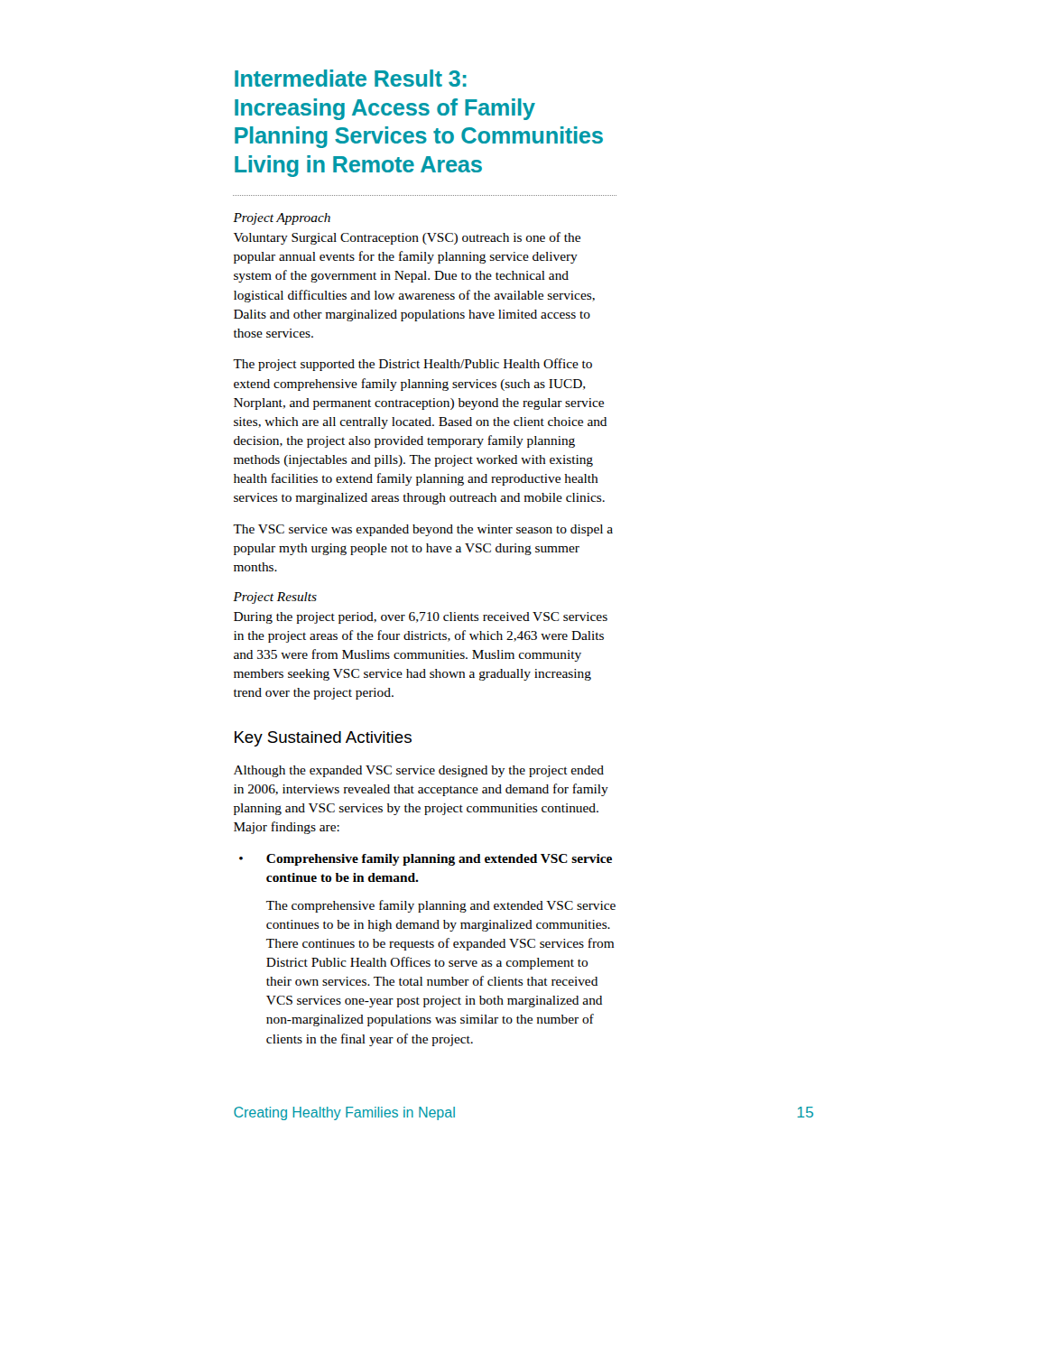Intermediate Result 3:
Increasing Access of Family Planning Services to Communities Living in Remote Areas
Project Approach
Voluntary Surgical Contraception (VSC) outreach is one of the popular annual events for the family planning service delivery system of the government in Nepal. Due to the technical and logistical difficulties and low awareness of the available services, Dalits and other marginalized populations have limited access to those services.
The project supported the District Health/Public Health Office to extend comprehensive family planning services (such as IUCD, Norplant, and permanent contraception) beyond the regular service sites, which are all centrally located. Based on the client choice and decision, the project also provided temporary family planning methods (injectables and pills). The project worked with existing health facilities to extend family planning and reproductive health services to marginalized areas through outreach and mobile clinics.
The VSC service was expanded beyond the winter season to dispel a popular myth urging people not to have a VSC during summer months.
Project Results
During the project period, over 6,710 clients received VSC services in the project areas of the four districts, of which 2,463 were Dalits and 335 were from Muslims communities. Muslim community members seeking VSC service had shown a gradually increasing trend over the project period.
Key Sustained Activities
Although the expanded VSC service designed by the project ended in 2006, interviews revealed that acceptance and demand for family planning and VSC services by the project communities continued. Major findings are:
Comprehensive family planning and extended VSC service continue to be in demand.
The comprehensive family planning and extended VSC service continues to be in high demand by marginalized communities. There continues to be requests of expanded VSC services from District Public Health Offices to serve as a complement to their own services. The total number of clients that received VCS services one-year post project in both marginalized and non-marginalized populations was similar to the number of clients in the final year of the project.
Creating Healthy Families in Nepal 15